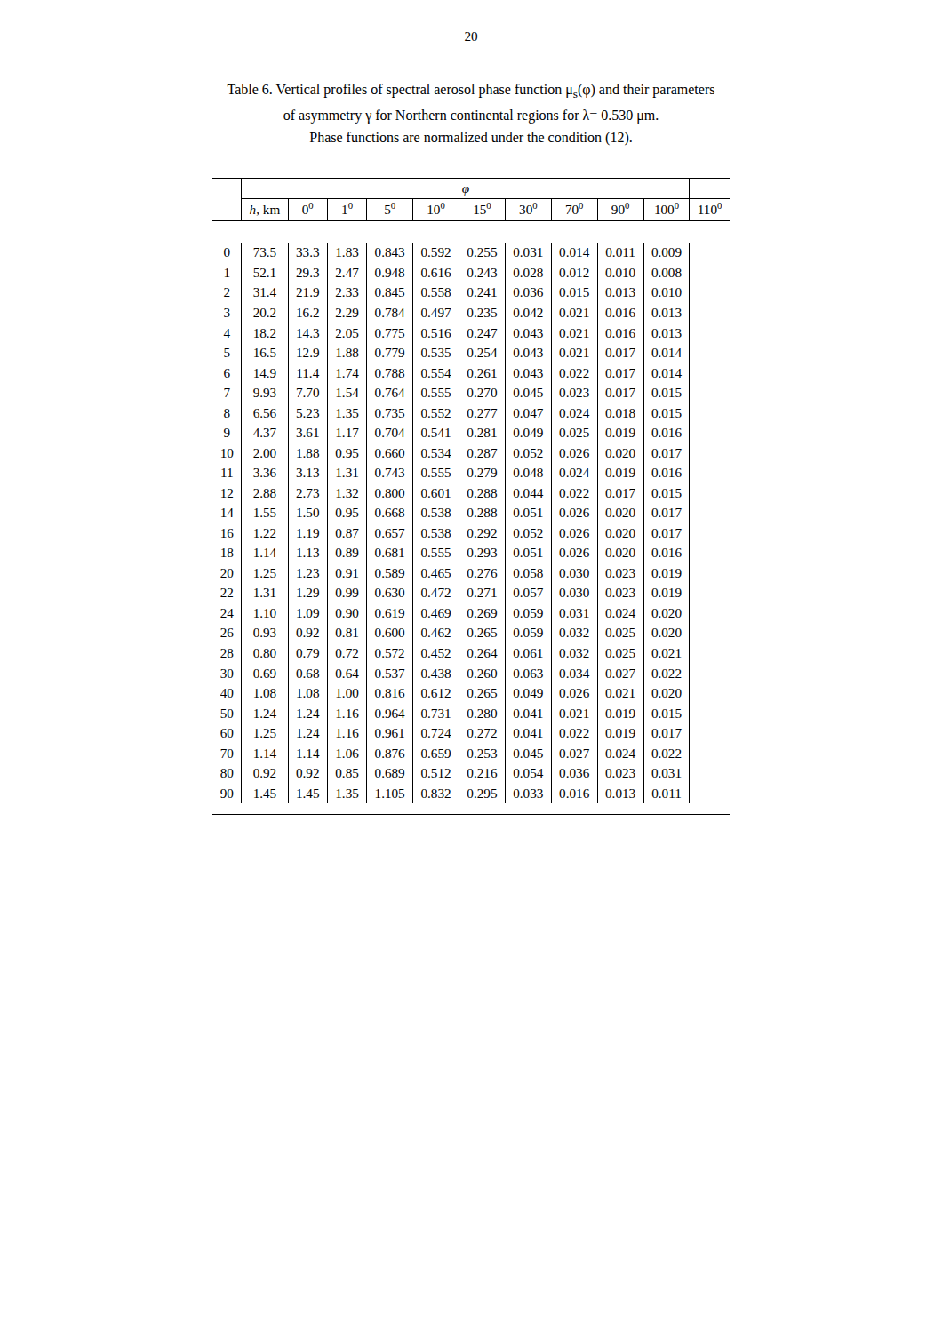20
Table 6. Vertical profiles of spectral aerosol phase function μs(φ) and their parameters
of asymmetry γ for Northern continental regions for λ= 0.530 μm.
Phase functions are normalized under the condition (12).
| | φ |
| --- | --- |
| h , km | 0 0 | 1 0 | 5 0 | 10 0 | 15 0 | 30 0 | 70 0 | 90 0 | 100 0 | 110 0 |
| 0 | 73.5 | 33.3 | 1.83 | 0.843 | 0.592 | 0.255 | 0.031 | 0.014 | 0.011 | 0.009 |
| 1 | 52.1 | 29.3 | 2.47 | 0.948 | 0.616 | 0.243 | 0.028 | 0.012 | 0.010 | 0.008 |
| 2 | 31.4 | 21.9 | 2.33 | 0.845 | 0.558 | 0.241 | 0.036 | 0.015 | 0.013 | 0.010 |
| 3 | 20.2 | 16.2 | 2.29 | 0.784 | 0.497 | 0.235 | 0.042 | 0.021 | 0.016 | 0.013 |
| 4 | 18.2 | 14.3 | 2.05 | 0.775 | 0.516 | 0.247 | 0.043 | 0.021 | 0.016 | 0.013 |
| 5 | 16.5 | 12.9 | 1.88 | 0.779 | 0.535 | 0.254 | 0.043 | 0.021 | 0.017 | 0.014 |
| 6 | 14.9 | 11.4 | 1.74 | 0.788 | 0.554 | 0.261 | 0.043 | 0.022 | 0.017 | 0.014 |
| 7 | 9.93 | 7.70 | 1.54 | 0.764 | 0.555 | 0.270 | 0.045 | 0.023 | 0.017 | 0.015 |
| 8 | 6.56 | 5.23 | 1.35 | 0.735 | 0.552 | 0.277 | 0.047 | 0.024 | 0.018 | 0.015 |
| 9 | 4.37 | 3.61 | 1.17 | 0.704 | 0.541 | 0.281 | 0.049 | 0.025 | 0.019 | 0.016 |
| 10 | 2.00 | 1.88 | 0.95 | 0.660 | 0.534 | 0.287 | 0.052 | 0.026 | 0.020 | 0.017 |
| 11 | 3.36 | 3.13 | 1.31 | 0.743 | 0.555 | 0.279 | 0.048 | 0.024 | 0.019 | 0.016 |
| 12 | 2.88 | 2.73 | 1.32 | 0.800 | 0.601 | 0.288 | 0.044 | 0.022 | 0.017 | 0.015 |
| 14 | 1.55 | 1.50 | 0.95 | 0.668 | 0.538 | 0.288 | 0.051 | 0.026 | 0.020 | 0.017 |
| 16 | 1.22 | 1.19 | 0.87 | 0.657 | 0.538 | 0.292 | 0.052 | 0.026 | 0.020 | 0.017 |
| 18 | 1.14 | 1.13 | 0.89 | 0.681 | 0.555 | 0.293 | 0.051 | 0.026 | 0.020 | 0.016 |
| 20 | 1.25 | 1.23 | 0.91 | 0.589 | 0.465 | 0.276 | 0.058 | 0.030 | 0.023 | 0.019 |
| 22 | 1.31 | 1.29 | 0.99 | 0.630 | 0.472 | 0.271 | 0.057 | 0.030 | 0.023 | 0.019 |
| 24 | 1.10 | 1.09 | 0.90 | 0.619 | 0.469 | 0.269 | 0.059 | 0.031 | 0.024 | 0.020 |
| 26 | 0.93 | 0.92 | 0.81 | 0.600 | 0.462 | 0.265 | 0.059 | 0.032 | 0.025 | 0.020 |
| 28 | 0.80 | 0.79 | 0.72 | 0.572 | 0.452 | 0.264 | 0.061 | 0.032 | 0.025 | 0.021 |
| 30 | 0.69 | 0.68 | 0.64 | 0.537 | 0.438 | 0.260 | 0.063 | 0.034 | 0.027 | 0.022 |
| 40 | 1.08 | 1.08 | 1.00 | 0.816 | 0.612 | 0.265 | 0.049 | 0.026 | 0.021 | 0.020 |
| 50 | 1.24 | 1.24 | 1.16 | 0.964 | 0.731 | 0.280 | 0.041 | 0.021 | 0.019 | 0.015 |
| 60 | 1.25 | 1.24 | 1.16 | 0.961 | 0.724 | 0.272 | 0.041 | 0.022 | 0.019 | 0.017 |
| 70 | 1.14 | 1.14 | 1.06 | 0.876 | 0.659 | 0.253 | 0.045 | 0.027 | 0.024 | 0.022 |
| 80 | 0.92 | 0.92 | 0.85 | 0.689 | 0.512 | 0.216 | 0.054 | 0.036 | 0.023 | 0.031 |
| 90 | 1.45 | 1.45 | 1.35 | 1.105 | 0.832 | 0.295 | 0.033 | 0.016 | 0.013 | 0.011 |